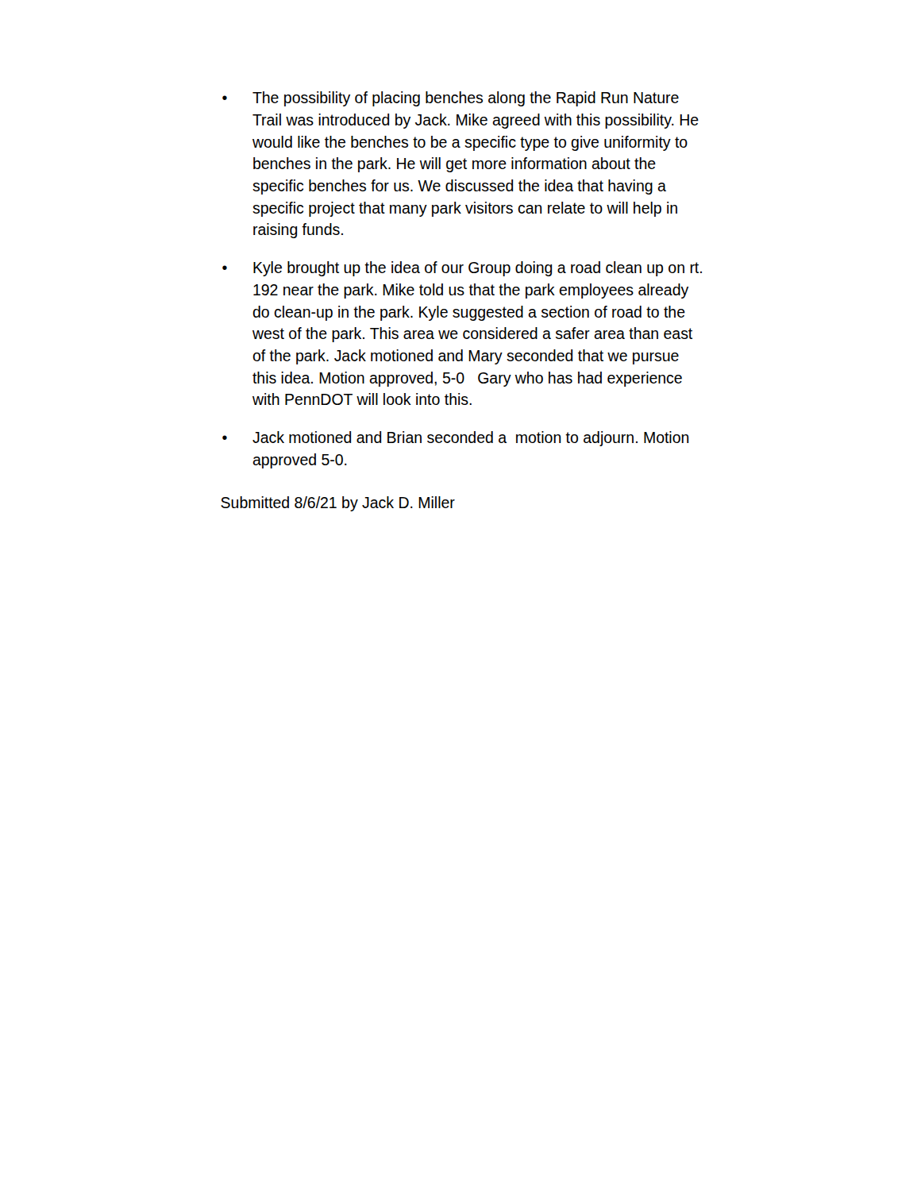The possibility of placing benches along the Rapid Run Nature Trail was introduced by Jack. Mike agreed with this possibility. He would like the benches to be a specific type to give uniformity to benches in the park. He will get more information about the specific benches for us. We discussed the idea that having a specific project that many park visitors can relate to will help in raising funds.
Kyle brought up the idea of our Group doing a road clean up on rt. 192 near the park. Mike told us that the park employees already do clean-up in the park. Kyle suggested a section of road to the west of the park. This area we considered a safer area than east of the park. Jack motioned and Mary seconded that we pursue this idea. Motion approved, 5-0 Gary who has had experience with PennDOT will look into this.
Jack motioned and Brian seconded a motion to adjourn. Motion approved 5-0.
Submitted 8/6/21 by Jack D. Miller